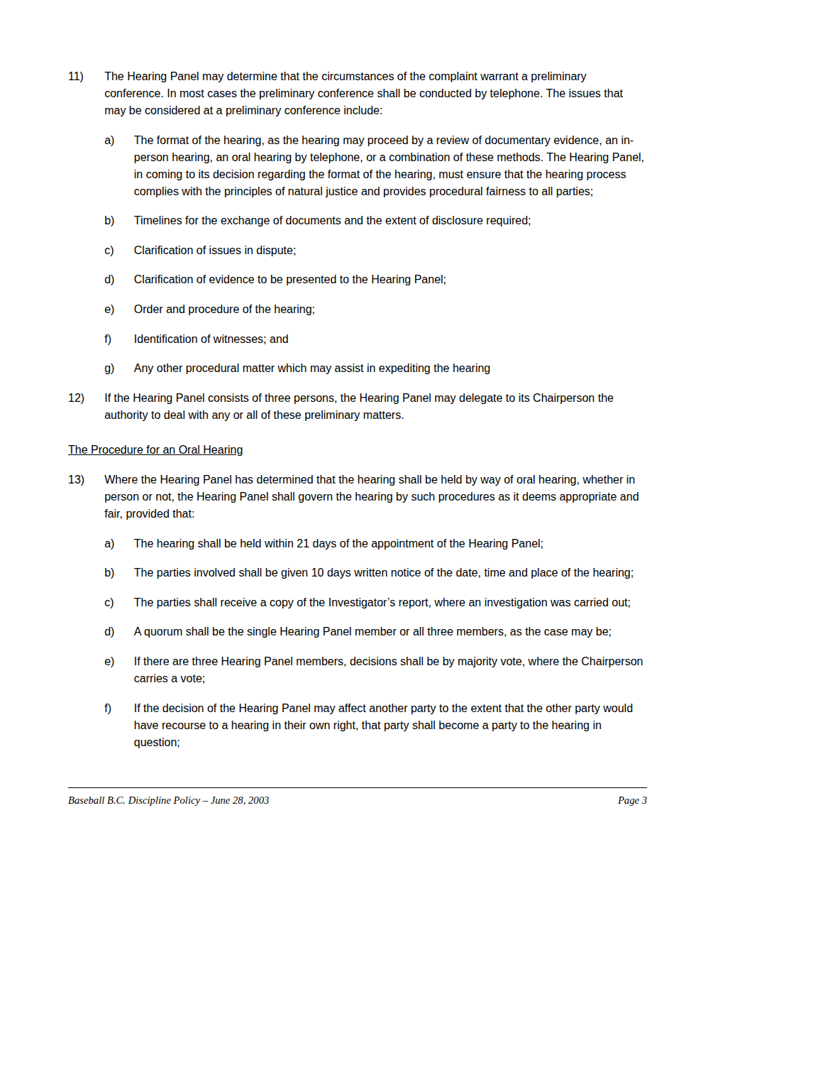11) The Hearing Panel may determine that the circumstances of the complaint warrant a preliminary conference. In most cases the preliminary conference shall be conducted by telephone. The issues that may be considered at a preliminary conference include:
a) The format of the hearing, as the hearing may proceed by a review of documentary evidence, an in-person hearing, an oral hearing by telephone, or a combination of these methods. The Hearing Panel, in coming to its decision regarding the format of the hearing, must ensure that the hearing process complies with the principles of natural justice and provides procedural fairness to all parties;
b) Timelines for the exchange of documents and the extent of disclosure required;
c) Clarification of issues in dispute;
d) Clarification of evidence to be presented to the Hearing Panel;
e) Order and procedure of the hearing;
f) Identification of witnesses; and
g) Any other procedural matter which may assist in expediting the hearing
12) If the Hearing Panel consists of three persons, the Hearing Panel may delegate to its Chairperson the authority to deal with any or all of these preliminary matters.
The Procedure for an Oral Hearing
13) Where the Hearing Panel has determined that the hearing shall be held by way of oral hearing, whether in person or not, the Hearing Panel shall govern the hearing by such procedures as it deems appropriate and fair, provided that:
a) The hearing shall be held within 21 days of the appointment of the Hearing Panel;
b) The parties involved shall be given 10 days written notice of the date, time and place of the hearing;
c) The parties shall receive a copy of the Investigator’s report, where an investigation was carried out;
d) A quorum shall be the single Hearing Panel member or all three members, as the case may be;
e) If there are three Hearing Panel members, decisions shall be by majority vote, where the Chairperson carries a vote;
f) If the decision of the Hearing Panel may affect another party to the extent that the other party would have recourse to a hearing in their own right, that party shall become a party to the hearing in question;
Baseball B.C. Discipline Policy – June 28, 2003 Page 3